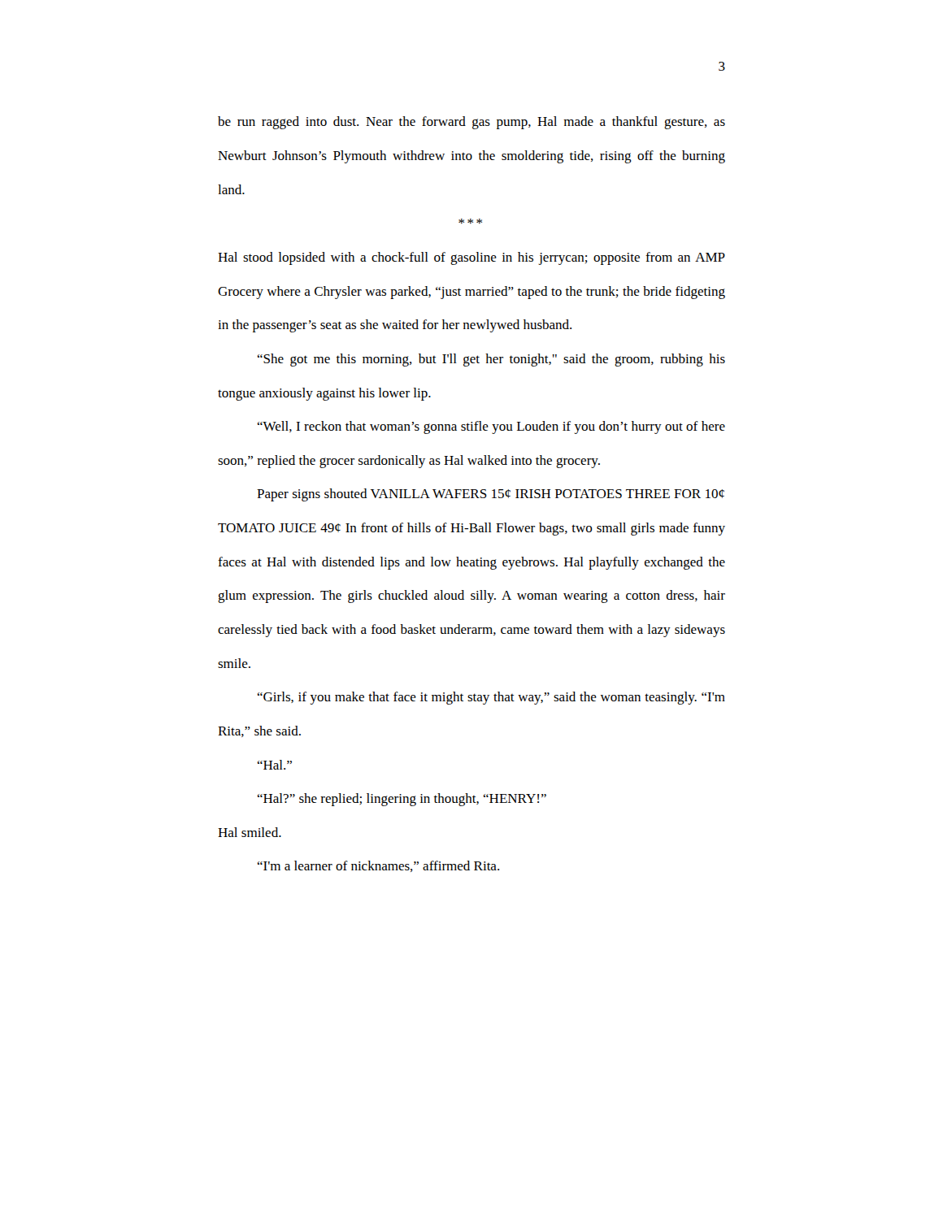3
be run ragged into dust. Near the forward gas pump, Hal made a thankful gesture, as Newburt Johnson’s Plymouth withdrew into the smoldering tide, rising off the burning land.
***
Hal stood lopsided with a chock-full of gasoline in his jerrycan; opposite from an AMP Grocery where a Chrysler was parked, “just married” taped to the trunk; the bride fidgeting in the passenger’s seat as she waited for her newlywed husband.
“She got me this morning, but I'll get her tonight," said the groom, rubbing his tongue anxiously against his lower lip.
“Well, I reckon that woman’s gonna stifle you Louden if you don’t hurry out of here soon,” replied the grocer sardonically as Hal walked into the grocery.
Paper signs shouted VANILLA WAFERS 15¢ IRISH POTATOES THREE FOR 10¢ TOMATO JUICE 49¢ In front of hills of Hi-Ball Flower bags, two small girls made funny faces at Hal with distended lips and low heating eyebrows. Hal playfully exchanged the glum expression. The girls chuckled aloud silly. A woman wearing a cotton dress, hair carelessly tied back with a food basket underarm, came toward them with a lazy sideways smile.
“Girls, if you make that face it might stay that way,” said the woman teasingly. “I'm Rita,” she said.
“Hal.”
“Hal?” she replied; lingering in thought, “HENRY!”
Hal smiled.
“I'm a learner of nicknames,” affirmed Rita.